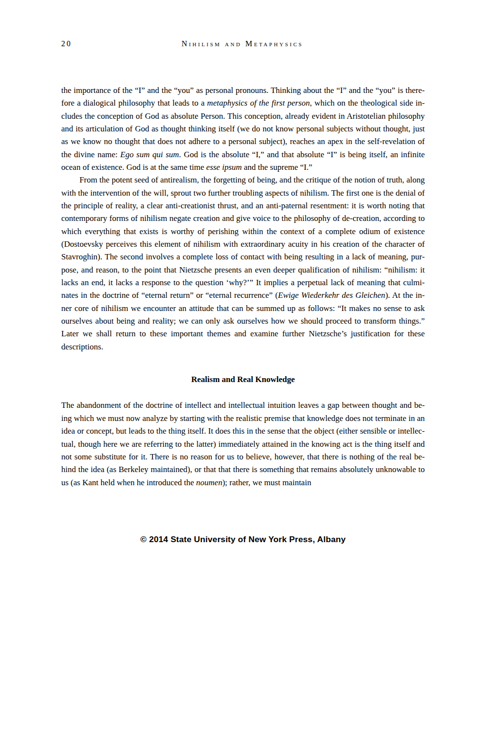20 Nihilism and Metaphysics
the importance of the “I” and the “you” as personal pronouns. Thinking about the “I” and the “you” is therefore a dialogical philosophy that leads to a metaphysics of the first person, which on the theological side includes the conception of God as absolute Person. This conception, already evident in Aristotelian philosophy and its articulation of God as thought thinking itself (we do not know personal subjects without thought, just as we know no thought that does not adhere to a personal subject), reaches an apex in the self-revelation of the divine name: Ego sum qui sum. God is the absolute “I,” and that absolute “I” is being itself, an infinite ocean of existence. God is at the same time esse ipsum and the supreme “I.”
From the potent seed of antirealism, the forgetting of being, and the critique of the notion of truth, along with the intervention of the will, sprout two further troubling aspects of nihilism. The first one is the denial of the principle of reality, a clear anti-creationist thrust, and an anti-paternal resentment: it is worth noting that contemporary forms of nihilism negate creation and give voice to the philosophy of de-creation, according to which everything that exists is worthy of perishing within the context of a complete odium of existence (Dostoevsky perceives this element of nihilism with extraordinary acuity in his creation of the character of Stavroghin). The second involves a complete loss of contact with being resulting in a lack of meaning, purpose, and reason, to the point that Nietzsche presents an even deeper qualification of nihilism: “nihilism: it lacks an end, it lacks a response to the question ‘why?’” It implies a perpetual lack of meaning that culminates in the doctrine of “eternal return” or “eternal recurrence” (Ewige Wiederkehr des Gleichen). At the inner core of nihilism we encounter an attitude that can be summed up as follows: “It makes no sense to ask ourselves about being and reality; we can only ask ourselves how we should proceed to transform things.” Later we shall return to these important themes and examine further Nietzsche’s justification for these descriptions.
Realism and Real Knowledge
The abandonment of the doctrine of intellect and intellectual intuition leaves a gap between thought and being which we must now analyze by starting with the realistic premise that knowledge does not terminate in an idea or concept, but leads to the thing itself. It does this in the sense that the object (either sensible or intellectual, though here we are referring to the latter) immediately attained in the knowing act is the thing itself and not some substitute for it. There is no reason for us to believe, however, that there is nothing of the real behind the idea (as Berkeley maintained), or that that there is something that remains absolutely unknowable to us (as Kant held when he introduced the noumen); rather, we must maintain
© 2014 State University of New York Press, Albany